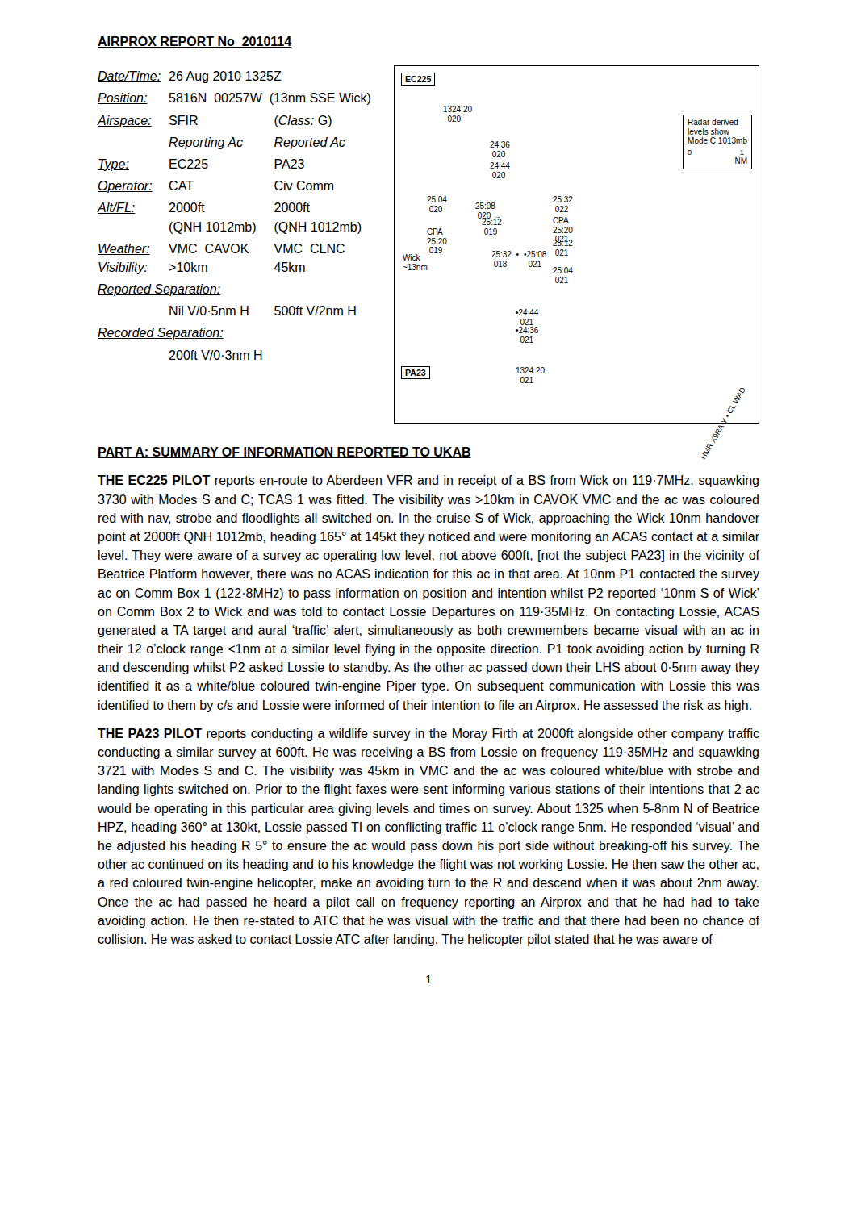AIRPROX REPORT No 2010114
| Date/Time: | 26 Aug 2010 1325Z |
| Position: | 5816N 00257W (13nm SSE Wick) |
| Airspace: | SFIR | ( Class: G) |
| | Reporting Ac | Reported Ac |
| Type: | EC225 | PA23 |
| Operator: | CAT | Civ Comm |
| Alt/FL: | 2000ft (QNH 1012mb) | 2000ft (QNH 1012mb) |
| Weather: Visibility: | VMC CAVOK >10km | VMC CLNC 45km |
| Reported Separation: |
| | Nil V/0·5nm H | 500ft V/2nm H |
| Recorded Separation: |
| | 200ft V/0·3nm H |
EC225
1324:20
020
24:36
020
24:44
020
25:04
020
25:08
020 →
25:12
019
CPA
25:20
019
Wick
~13nm
25:32 •
018
25:32
022
CPA
25:20
021
25:12
021
•25:08
021
25:04
021
•24:44
021
•24:36
021
1324:20
021
PA23
Radar derived
levels show
Mode C 1013mb
01
NM
HMR X9RA Y • CL WAD
PART A: SUMMARY OF INFORMATION REPORTED TO UKAB
THE EC225 PILOT reports en-route to Aberdeen VFR and in receipt of a BS from Wick on 119·7MHz, squawking 3730 with Modes S and C; TCAS 1 was fitted. The visibility was >10km in CAVOK VMC and the ac was coloured red with nav, strobe and floodlights all switched on. In the cruise S of Wick, approaching the Wick 10nm handover point at 2000ft QNH 1012mb, heading 165° at 145kt they noticed and were monitoring an ACAS contact at a similar level. They were aware of a survey ac operating low level, not above 600ft, [not the subject PA23] in the vicinity of Beatrice Platform however, there was no ACAS indication for this ac in that area. At 10nm P1 contacted the survey ac on Comm Box 1 (122·8MHz) to pass information on position and intention whilst P2 reported ‘10nm S of Wick’ on Comm Box 2 to Wick and was told to contact Lossie Departures on 119·35MHz. On contacting Lossie, ACAS generated a TA target and aural ‘traffic’ alert, simultaneously as both crewmembers became visual with an ac in their 12 o’clock range <1nm at a similar level flying in the opposite direction. P1 took avoiding action by turning R and descending whilst P2 asked Lossie to standby. As the other ac passed down their LHS about 0·5nm away they identified it as a white/blue coloured twin-engine Piper type. On subsequent communication with Lossie this was identified to them by c/s and Lossie were informed of their intention to file an Airprox. He assessed the risk as high.
THE PA23 PILOT reports conducting a wildlife survey in the Moray Firth at 2000ft alongside other company traffic conducting a similar survey at 600ft. He was receiving a BS from Lossie on frequency 119·35MHz and squawking 3721 with Modes S and C. The visibility was 45km in VMC and the ac was coloured white/blue with strobe and landing lights switched on. Prior to the flight faxes were sent informing various stations of their intentions that 2 ac would be operating in this particular area giving levels and times on survey. About 1325 when 5-8nm N of Beatrice HPZ, heading 360° at 130kt, Lossie passed TI on conflicting traffic 11 o’clock range 5nm. He responded ‘visual’ and he adjusted his heading R 5° to ensure the ac would pass down his port side without breaking-off his survey. The other ac continued on its heading and to his knowledge the flight was not working Lossie. He then saw the other ac, a red coloured twin-engine helicopter, make an avoiding turn to the R and descend when it was about 2nm away. Once the ac had passed he heard a pilot call on frequency reporting an Airprox and that he had had to take avoiding action. He then re-stated to ATC that he was visual with the traffic and that there had been no chance of collision. He was asked to contact Lossie ATC after landing. The helicopter pilot stated that he was aware of
1